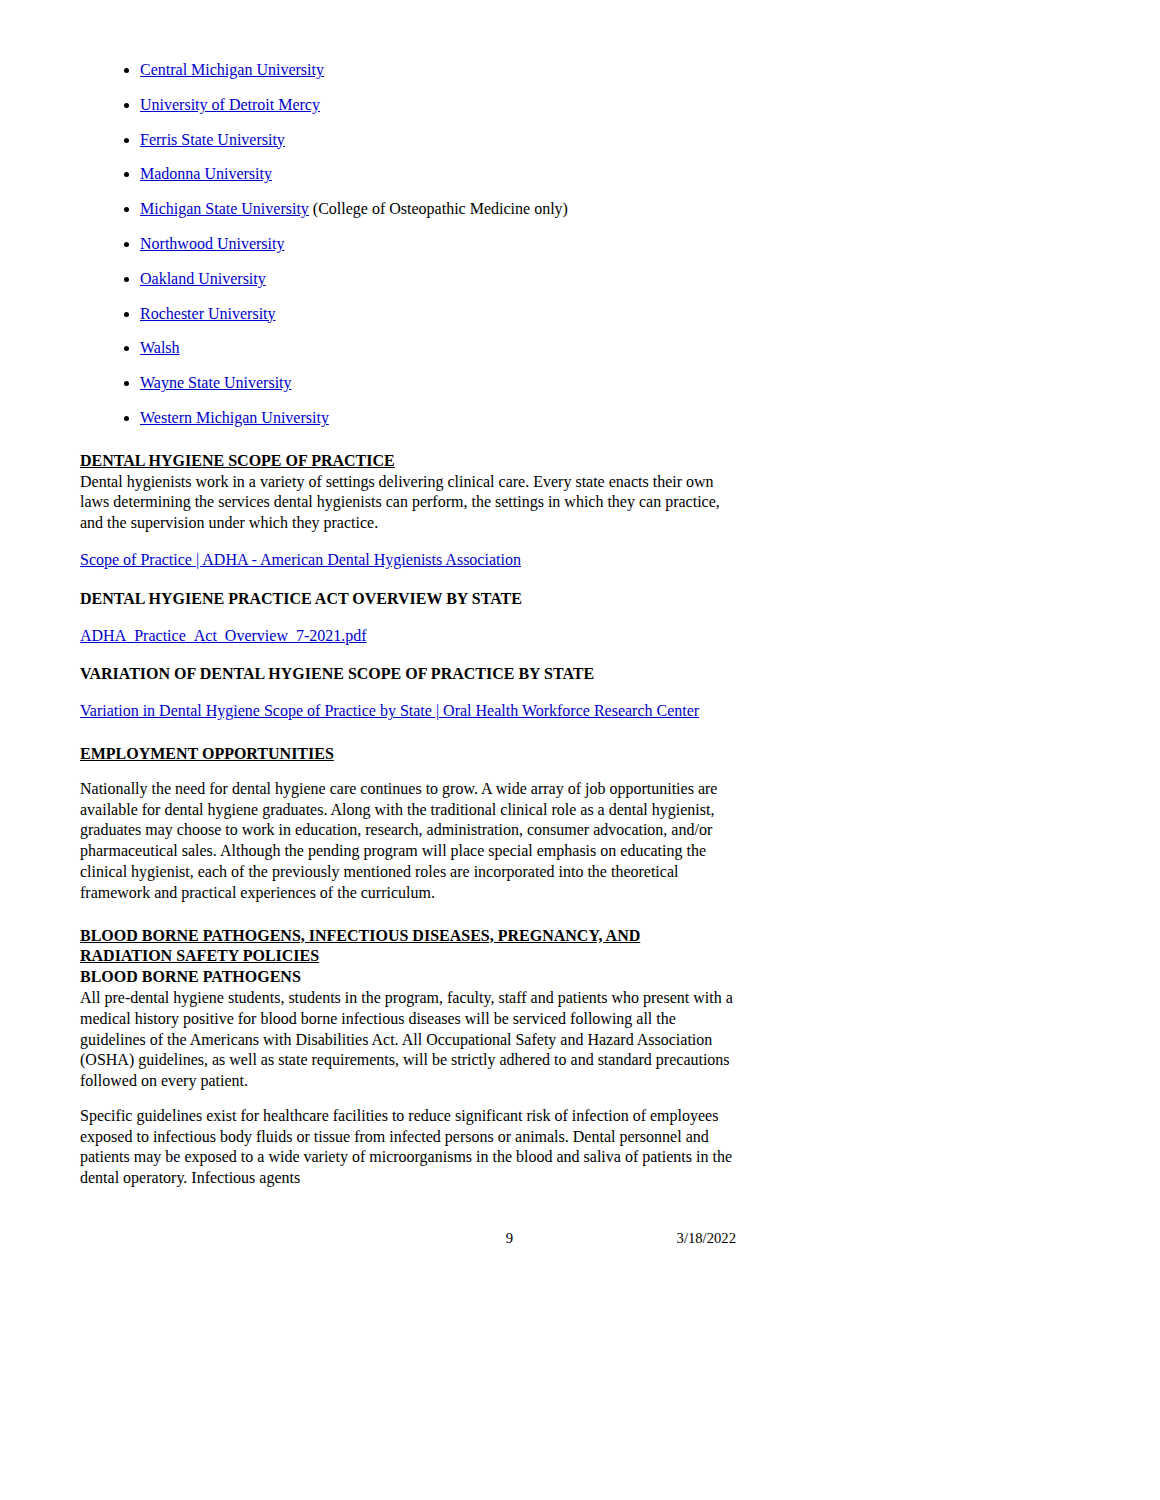Central Michigan University
University of Detroit Mercy
Ferris State University
Madonna University
Michigan State University (College of Osteopathic Medicine only)
Northwood University
Oakland University
Rochester University
Walsh
Wayne State University
Western Michigan University
DENTAL HYGIENE SCOPE OF PRACTICE
Dental hygienists work in a variety of settings delivering clinical care. Every state enacts their own laws determining the services dental hygienists can perform, the settings in which they can practice, and the supervision under which they practice.
Scope of Practice | ADHA - American Dental Hygienists Association
DENTAL HYGIENE PRACTICE ACT OVERVIEW BY STATE
ADHA_Practice_Act_Overview_7-2021.pdf
VARIATION OF DENTAL HYGIENE SCOPE OF PRACTICE BY STATE
Variation in Dental Hygiene Scope of Practice by State | Oral Health Workforce Research Center
EMPLOYMENT OPPORTUNITIES
Nationally the need for dental hygiene care continues to grow. A wide array of job opportunities are available for dental hygiene graduates. Along with the traditional clinical role as a dental hygienist, graduates may choose to work in education, research, administration, consumer advocation, and/or pharmaceutical sales. Although the pending program will place special emphasis on educating the clinical hygienist, each of the previously mentioned roles are incorporated into the theoretical framework and practical experiences of the curriculum.
BLOOD BORNE PATHOGENS, INFECTIOUS DISEASES, PREGNANCY, AND RADIATION SAFETY POLICIES BLOOD BORNE PATHOGENS
All pre-dental hygiene students, students in the program, faculty, staff and patients who present with a medical history positive for blood borne infectious diseases will be serviced following all the guidelines of the Americans with Disabilities Act. All Occupational Safety and Hazard Association (OSHA) guidelines, as well as state requirements, will be strictly adhered to and standard precautions followed on every patient.
Specific guidelines exist for healthcare facilities to reduce significant risk of infection of employees exposed to infectious body fluids or tissue from infected persons or animals. Dental personnel and patients may be exposed to a wide variety of microorganisms in the blood and saliva of patients in the dental operatory. Infectious agents
9 3/18/2022